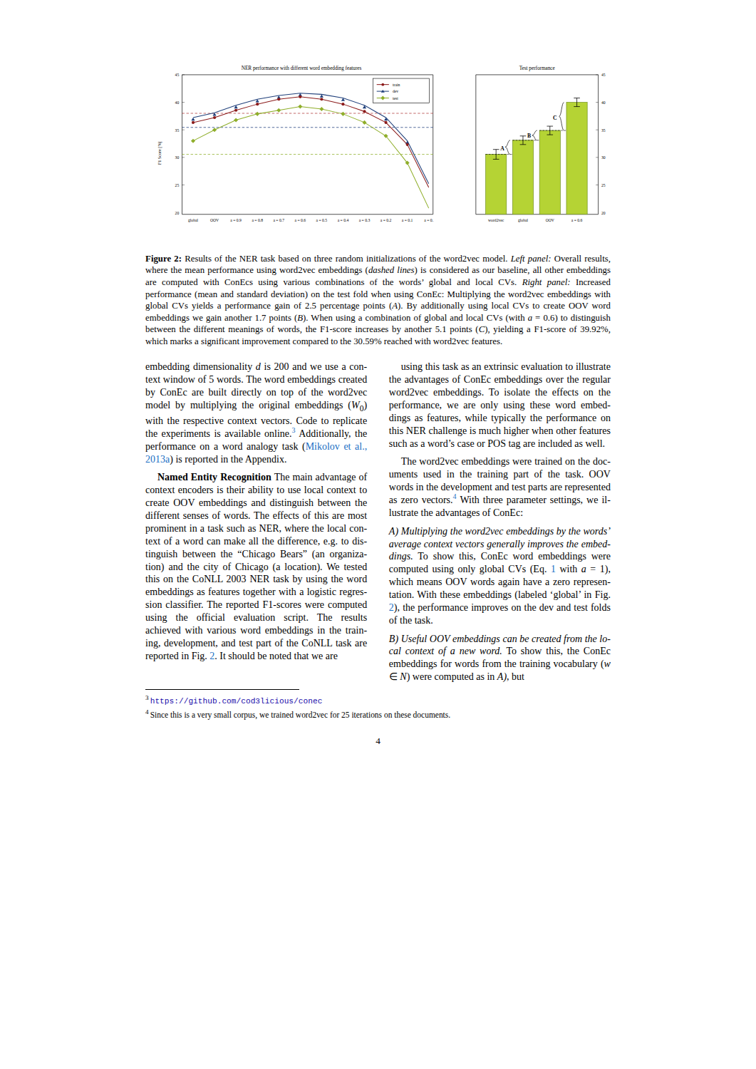NER performance with different word embedding features 45 40 35 30 25 20 F1 Score [%] global OOV a = 0.9 a = 0.8 a = 0.7 a = 0.6 a = 0.5 a = 0.4 a = 0.3 a = 0.2 a = 0.1 a = 0. train dev test Test performance 45 40 35 30 25 20 A B C word2vec global OOV a = 0.6
Figure 2: Results of the NER task based on three random initializations of the word2vec model. Left panel: Overall results, where the mean performance using word2vec embeddings (dashed lines) is considered as our baseline, all other embeddings are computed with ConEcs using various combinations of the words’ global and local CVs. Right panel: Increased performance (mean and standard deviation) on the test fold when using ConEc: Multiplying the word2vec embeddings with global CVs yields a performance gain of 2.5 percentage points (A). By additionally using local CVs to create OOV word embeddings we gain another 1.7 points (B). When using a combination of global and local CVs (with a = 0.6) to distinguish between the different meanings of words, the F1-score increases by another 5.1 points (C), yielding a F1-score of 39.92%, which marks a significant improvement compared to the 30.59% reached with word2vec features.
embedding dimensionality d is 200 and we use a context window of 5 words. The word embeddings created by ConEc are built directly on top of the word2vec model by multiplying the original embeddings (W0) with the respective context vectors. Code to replicate the experiments is available online.3 Additionally, the performance on a word analogy task (Mikolov et al., 2013a) is reported in the Appendix.
Named Entity Recognition The main advantage of context encoders is their ability to use local context to create OOV embeddings and distinguish between the different senses of words. The effects of this are most prominent in a task such as NER, where the local context of a word can make all the difference, e.g. to distinguish between the “Chicago Bears” (an organization) and the city of Chicago (a location). We tested this on the CoNLL 2003 NER task by using the word embeddings as features together with a logistic regression classifier. The reported F1-scores were computed using the official evaluation script. The results achieved with various word embeddings in the training, development, and test part of the CoNLL task are reported in Fig. 2. It should be noted that we are
using this task as an extrinsic evaluation to illustrate the advantages of ConEc embeddings over the regular word2vec embeddings. To isolate the effects on the performance, we are only using these word embeddings as features, while typically the performance on this NER challenge is much higher when other features such as a word’s case or POS tag are included as well.
The word2vec embeddings were trained on the documents used in the training part of the task. OOV words in the development and test parts are represented as zero vectors.4 With three parameter settings, we illustrate the advantages of ConEc:
A) Multiplying the word2vec embeddings by the words’ average context vectors generally improves the embeddings. To show this, ConEc word embeddings were computed using only global CVs (Eq. 1 with a = 1), which means OOV words again have a zero representation. With these embeddings (labeled ‘global’ in Fig. 2), the performance improves on the dev and test folds of the task.
B) Useful OOV embeddings can be created from the local context of a new word. To show this, the ConEc embeddings for words from the training vocabulary (w ∈ N) were computed as in A), but
3 https://github.com/cod3licious/conec
4 Since this is a very small corpus, we trained word2vec for 25 iterations on these documents.
4